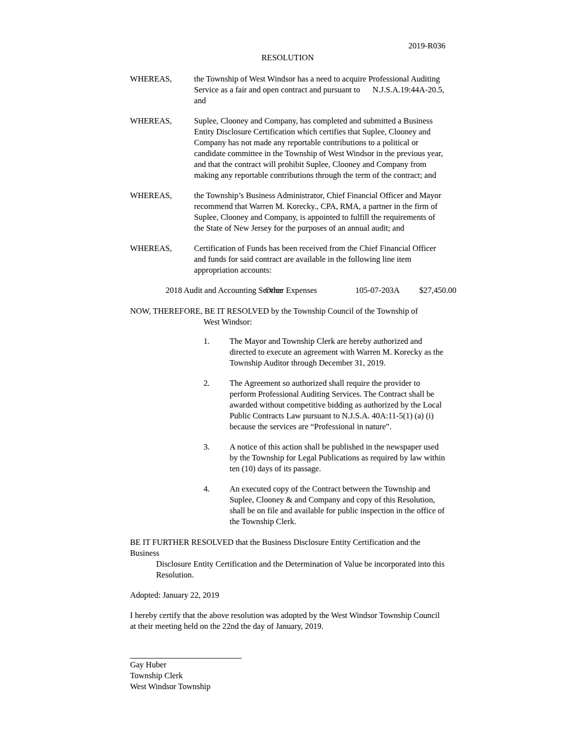2019-R036
RESOLUTION
| WHEREAS, | the Township of West Windsor has a need to acquire Professional Auditing Service as a fair and open contract and pursuant to N.J.S.A.19:44A-20.5, and |
| WHEREAS, | Suplee, Clooney and Company, has completed and submitted a Business Entity Disclosure Certification which certifies that Suplee, Clooney and Company has not made any reportable contributions to a political or candidate committee in the Township of West Windsor in the previous year, and that the contract will prohibit Suplee, Clooney and Company from making any reportable contributions through the term of the contract; and |
| WHEREAS, | the Township’s Business Administrator, Chief Financial Officer and Mayor recommend that Warren M. Korecky., CPA, RMA, a partner in the firm of Suplee, Clooney and Company, is appointed to fulfill the requirements of the State of New Jersey for the purposes of an annual audit; and |
| WHEREAS, | Certification of Funds has been received from the Chief Financial Officer and funds for said contract are available in the following line item appropriation accounts: |
2018 Audit and Accounting Service Other Expenses 105-07-203A$27,450.00
NOW, THEREFORE, BE IT RESOLVED by the Township Council of the Township of West Windsor:
1. The Mayor and Township Clerk are hereby authorized and directed to execute an agreement with Warren M. Korecky as the Township Auditor through December 31, 2019.
2. The Agreement so authorized shall require the provider to perform Professional Auditing Services. The Contract shall be awarded without competitive bidding as authorized by the Local Public Contracts Law pursuant to N.J.S.A. 40A:11-5(1) (a) (i) because the services are “Professional in nature”.
3. A notice of this action shall be published in the newspaper used by the Township for Legal Publications as required by law within ten (10) days of its passage.
4. An executed copy of the Contract between the Township and Suplee, Clooney & and Company and copy of this Resolution, shall be on file and available for public inspection in the office of the Township Clerk.
BE IT FURTHER RESOLVED that the Business Disclosure Entity Certification and the Business Disclosure Entity Certification and the Determination of Value be incorporated into this Resolution.
Adopted: January 22, 2019
I hereby certify that the above resolution was adopted by the West Windsor Township Council at their meeting held on the 22nd the day of January, 2019.
Gay Huber
Township Clerk
West Windsor Township